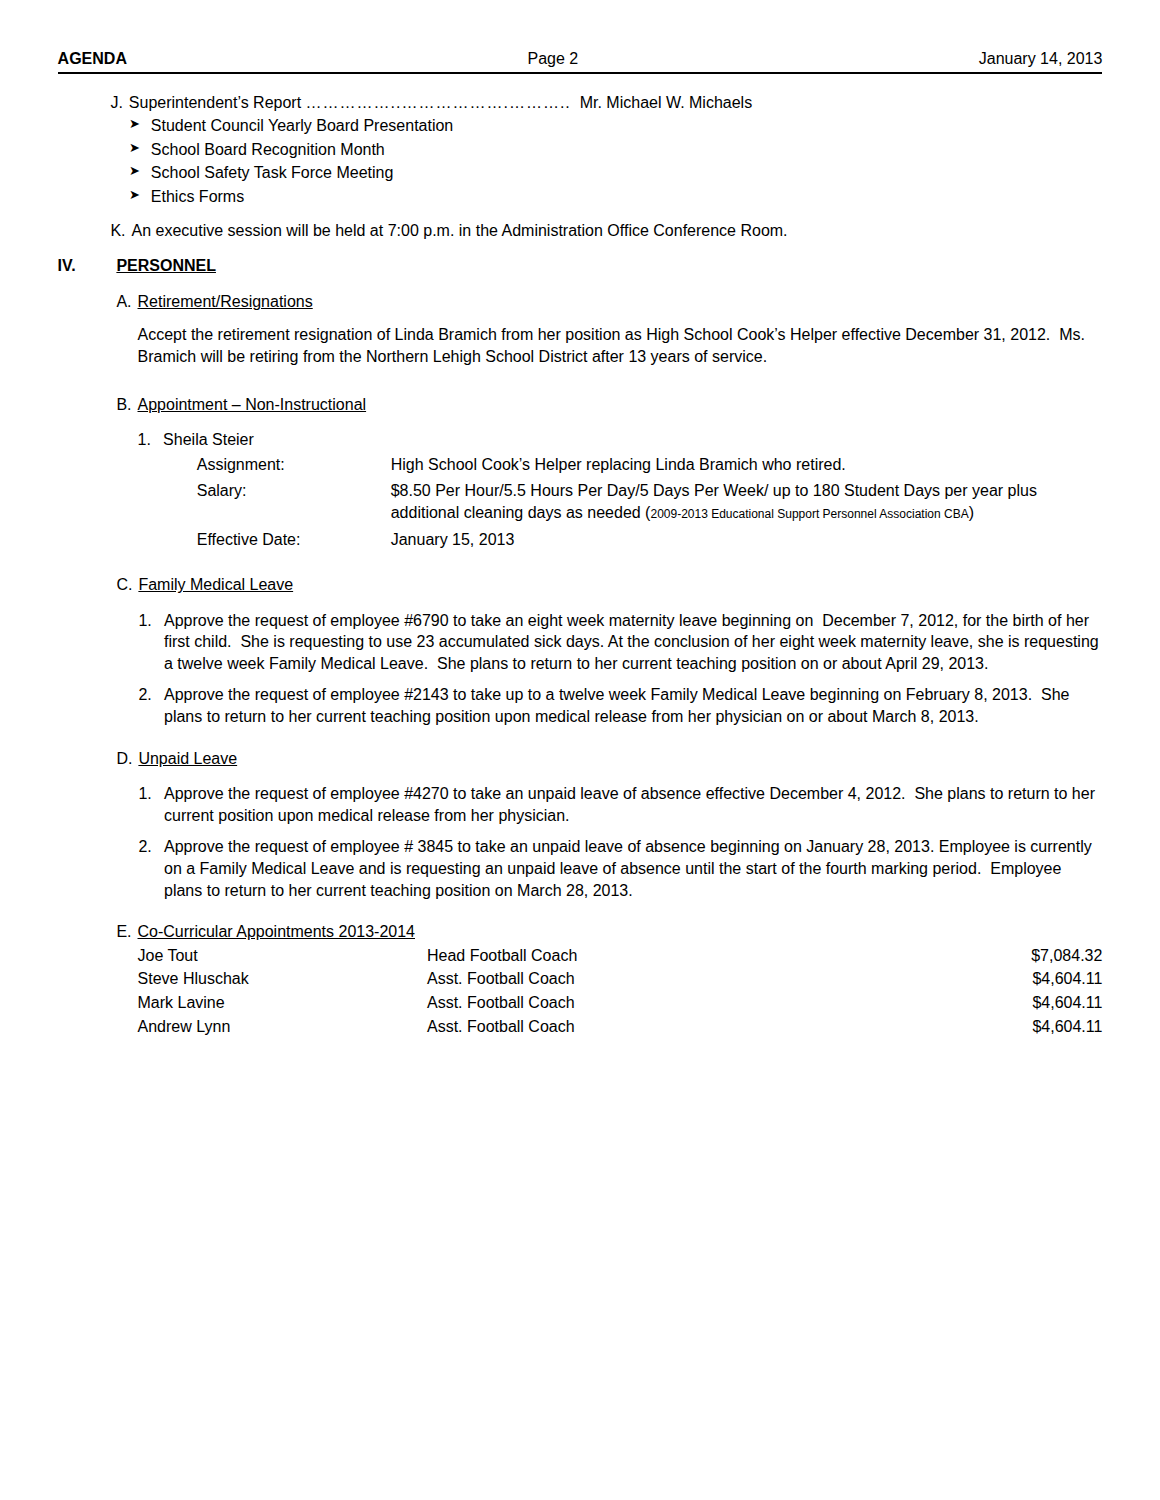AGENDA
Page 2
January 14, 2013
J.
Superintendent’s Report ……………..……………….……….. Mr. Michael W. Michaels
Student Council Yearly Board Presentation
School Board Recognition Month
School Safety Task Force Meeting
Ethics Forms
K.
An executive session will be held at 7:00 p.m. in the Administration Office Conference Room.
IV.
PERSONNEL
A.
Retirement/Resignations
Accept the retirement resignation of Linda Bramich from her position as High School Cook’s Helper effective December 31, 2012. Ms. Bramich will be retiring from the Northern Lehigh School District after 13 years of service.
B.
Appointment – Non-Instructional
1.
Sheila Steier
| Assignment: | High School Cook’s Helper replacing Linda Bramich who retired. |
| Salary: | $8.50 Per Hour/5.5 Hours Per Day/5 Days Per Week/ up to 180 Student Days per year plus additional cleaning days as needed ( 2009-2013 Educational Support Personnel Association CBA ) |
| Effective Date: | January 15, 2013 |
C.
Family Medical Leave
1.
Approve the request of employee #6790 to take an eight week maternity leave beginning on December 7, 2012, for the birth of her first child. She is requesting to use 23 accumulated sick days. At the conclusion of her eight week maternity leave, she is requesting a twelve week Family Medical Leave. She plans to return to her current teaching position on or about April 29, 2013.
2.
Approve the request of employee #2143 to take up to a twelve week Family Medical Leave beginning on February 8, 2013. She plans to return to her current teaching position upon medical release from her physician on or about March 8, 2013.
D.
Unpaid Leave
1.
Approve the request of employee #4270 to take an unpaid leave of absence effective December 4, 2012. She plans to return to her current position upon medical release from her physician.
2.
Approve the request of employee # 3845 to take an unpaid leave of absence beginning on January 28, 2013. Employee is currently on a Family Medical Leave and is requesting an unpaid leave of absence until the start of the fourth marking period. Employee plans to return to her current teaching position on March 28, 2013.
E.
Co-Curricular Appointments 2013-2014
| Joe Tout | Head Football Coach | $7,084.32 |
| Steve Hluschak | Asst. Football Coach | $4,604.11 |
| Mark Lavine | Asst. Football Coach | $4,604.11 |
| Andrew Lynn | Asst. Football Coach | $4,604.11 |